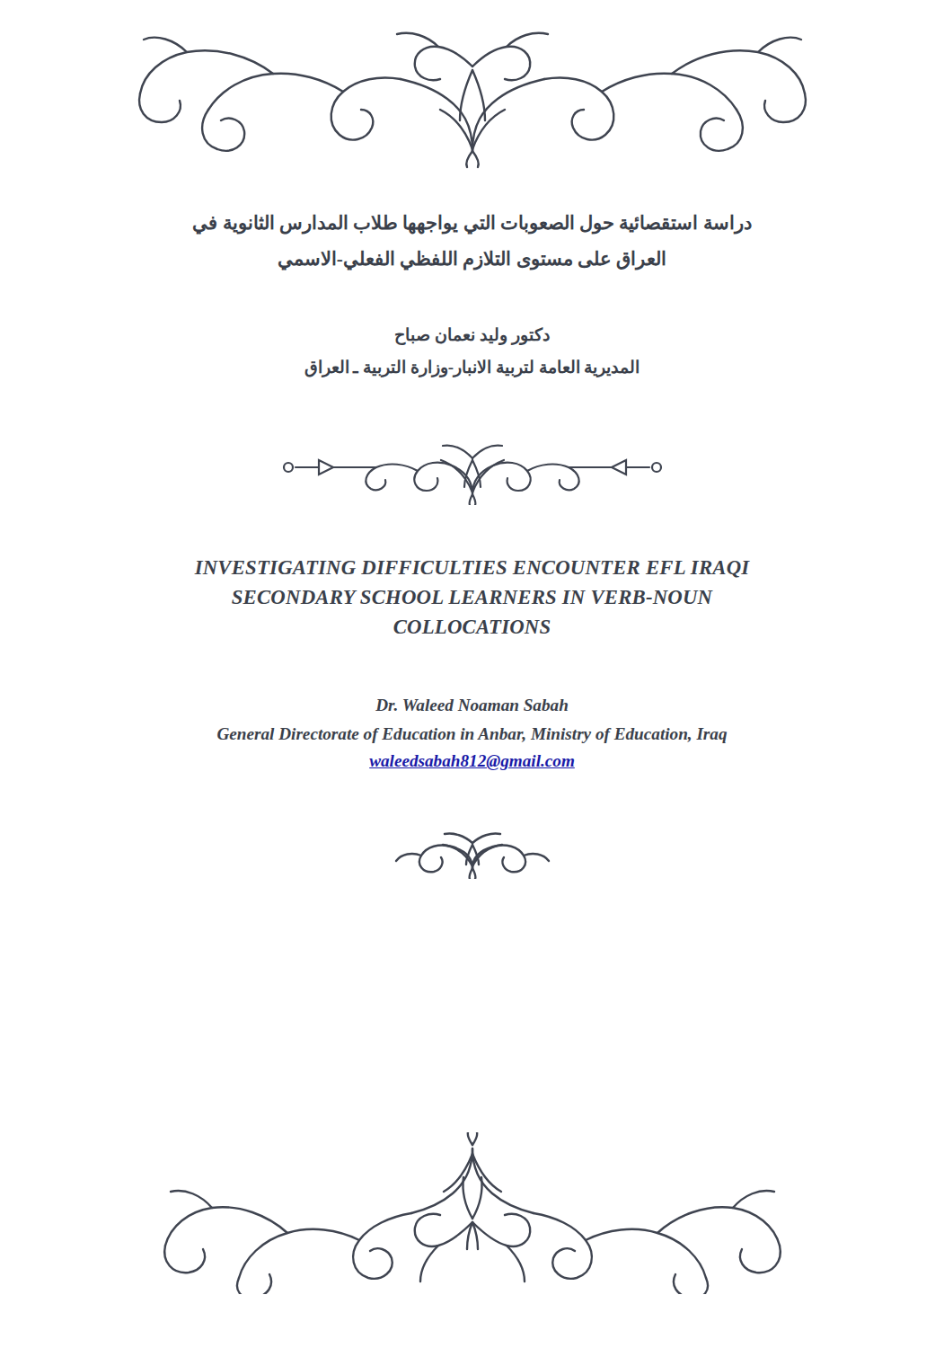دراسة استقصائية حول الصعوبات التي يواجهها طلاب المدارس الثانوية في العراق على مستوى التلازم اللفظي الفعلي-الاسمي
دكتور وليد نعمان صباح المديرية العامة لتربية الانبار-وزارة التربية ـ العراق
Investigating Difficulties Encounter EFL Iraqi Secondary School Learners in Verb-Noun Collocations
Dr. Waleed Noaman Sabah General Directorate of Education in Anbar, Ministry of Education, Iraq waleedsabah812@gmail.com